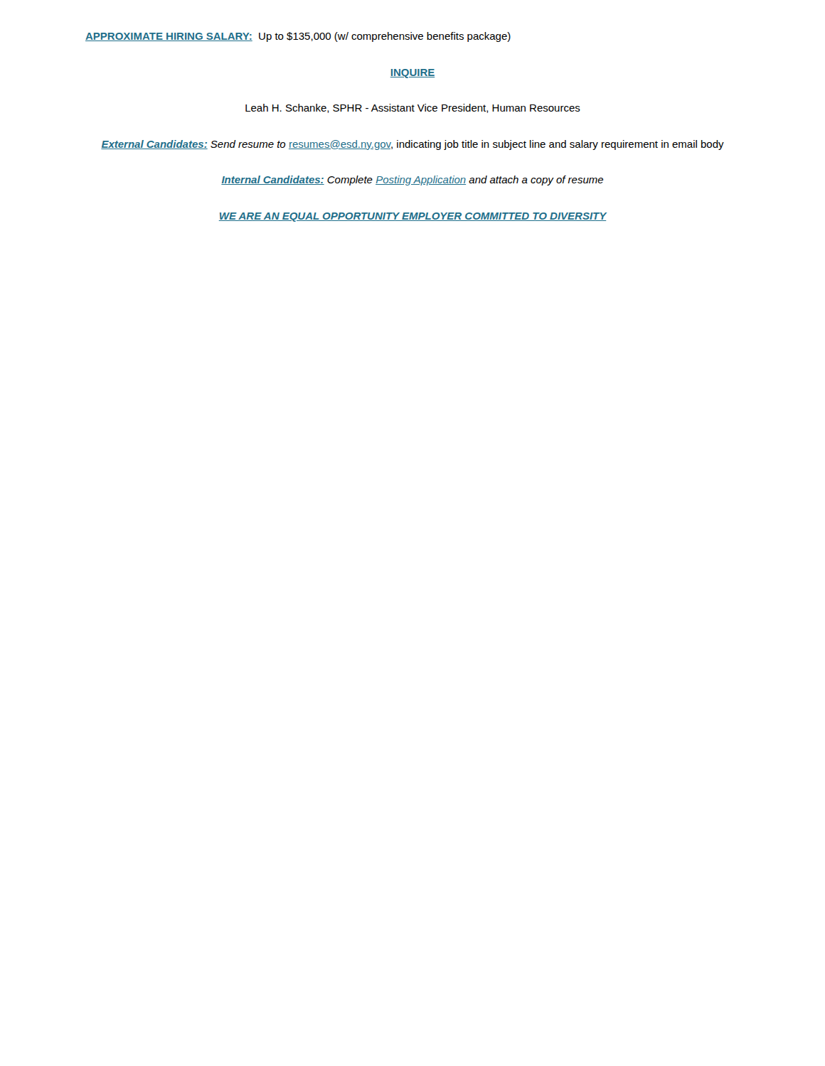APPROXIMATE HIRING SALARY: Up to $135,000 (w/ comprehensive benefits package)
INQUIRE
Leah H. Schanke, SPHR - Assistant Vice President, Human Resources
External Candidates: Send resume to resumes@esd.ny.gov, indicating job title in subject line and salary requirement in email body
Internal Candidates: Complete Posting Application and attach a copy of resume
WE ARE AN EQUAL OPPORTUNITY EMPLOYER COMMITTED TO DIVERSITY